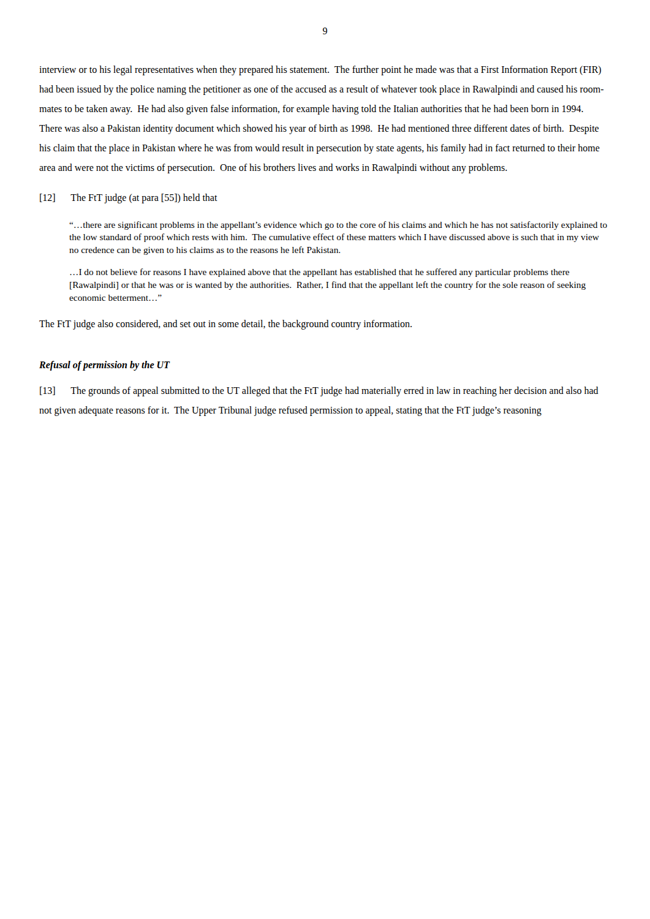9
interview or to his legal representatives when they prepared his statement. The further point he made was that a First Information Report (FIR) had been issued by the police naming the petitioner as one of the accused as a result of whatever took place in Rawalpindi and caused his room-mates to be taken away. He had also given false information, for example having told the Italian authorities that he had been born in 1994. There was also a Pakistan identity document which showed his year of birth as 1998. He had mentioned three different dates of birth. Despite his claim that the place in Pakistan where he was from would result in persecution by state agents, his family had in fact returned to their home area and were not the victims of persecution. One of his brothers lives and works in Rawalpindi without any problems.
[12] The FtT judge (at para [55]) held that
“…there are significant problems in the appellant’s evidence which go to the core of his claims and which he has not satisfactorily explained to the low standard of proof which rests with him. The cumulative effect of these matters which I have discussed above is such that in my view no credence can be given to his claims as to the reasons he left Pakistan.
…I do not believe for reasons I have explained above that the appellant has established that he suffered any particular problems there [Rawalpindi] or that he was or is wanted by the authorities. Rather, I find that the appellant left the country for the sole reason of seeking economic betterment…”
The FtT judge also considered, and set out in some detail, the background country information.
Refusal of permission by the UT
[13] The grounds of appeal submitted to the UT alleged that the FtT judge had materially erred in law in reaching her decision and also had not given adequate reasons for it. The Upper Tribunal judge refused permission to appeal, stating that the FtT judge’s reasoning